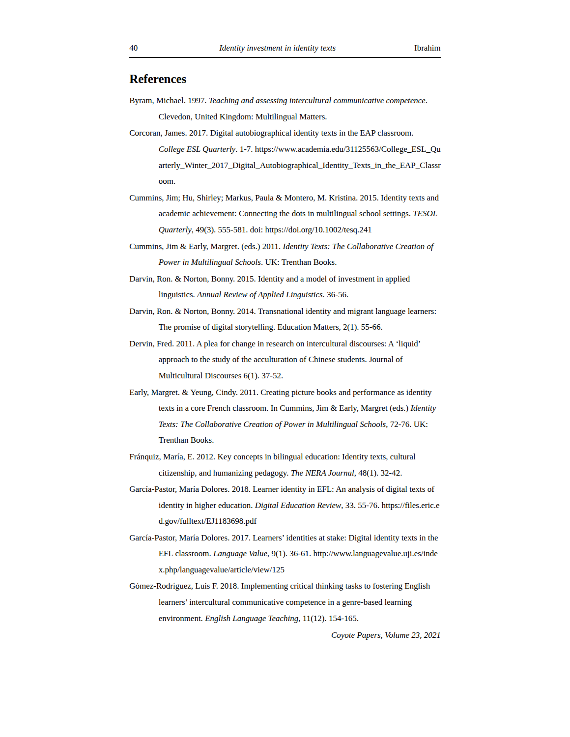40 Identity investment in identity texts Ibrahim
References
Byram, Michael. 1997. Teaching and assessing intercultural communicative competence. Clevedon, United Kingdom: Multilingual Matters.
Corcoran, James. 2017. Digital autobiographical identity texts in the EAP classroom. College ESL Quarterly. 1-7. https://www.academia.edu/31125563/College_ESL_Quarterly_Winter_2017_Digital_Autobiographical_Identity_Texts_in_the_EAP_Classroom.
Cummins, Jim; Hu, Shirley; Markus, Paula & Montero, M. Kristina. 2015. Identity texts and academic achievement: Connecting the dots in multilingual school settings. TESOL Quarterly, 49(3). 555-581. doi: https://doi.org/10.1002/tesq.241
Cummins, Jim & Early, Margret. (eds.) 2011. Identity Texts: The Collaborative Creation of Power in Multilingual Schools. UK: Trenthan Books.
Darvin, Ron. & Norton, Bonny. 2015. Identity and a model of investment in applied linguistics. Annual Review of Applied Linguistics. 36-56.
Darvin, Ron. & Norton, Bonny. 2014. Transnational identity and migrant language learners: The promise of digital storytelling. Education Matters, 2(1). 55-66.
Dervin, Fred. 2011. A plea for change in research on intercultural discourses: A ‘liquid’ approach to the study of the acculturation of Chinese students. Journal of Multicultural Discourses 6(1). 37-52.
Early, Margret. & Yeung, Cindy. 2011. Creating picture books and performance as identity texts in a core French classroom. In Cummins, Jim & Early, Margret (eds.) Identity Texts: The Collaborative Creation of Power in Multilingual Schools, 72-76. UK: Trenthan Books.
Fránquiz, María, E. 2012. Key concepts in bilingual education: Identity texts, cultural citizenship, and humanizing pedagogy. The NERA Journal, 48(1). 32-42.
García-Pastor, María Dolores. 2018. Learner identity in EFL: An analysis of digital texts of identity in higher education. Digital Education Review, 33. 55-76. https://files.eric.ed.gov/fulltext/EJ1183698.pdf
García-Pastor, María Dolores. 2017. Learners’ identities at stake: Digital identity texts in the EFL classroom. Language Value, 9(1). 36-61. http://www.languagevalue.uji.es/index.php/languagevalue/article/view/125
Gómez-Rodríguez, Luis F. 2018. Implementing critical thinking tasks to fostering English learners’ intercultural communicative competence in a genre-based learning environment. English Language Teaching, 11(12). 154-165.
Coyote Papers, Volume 23, 2021